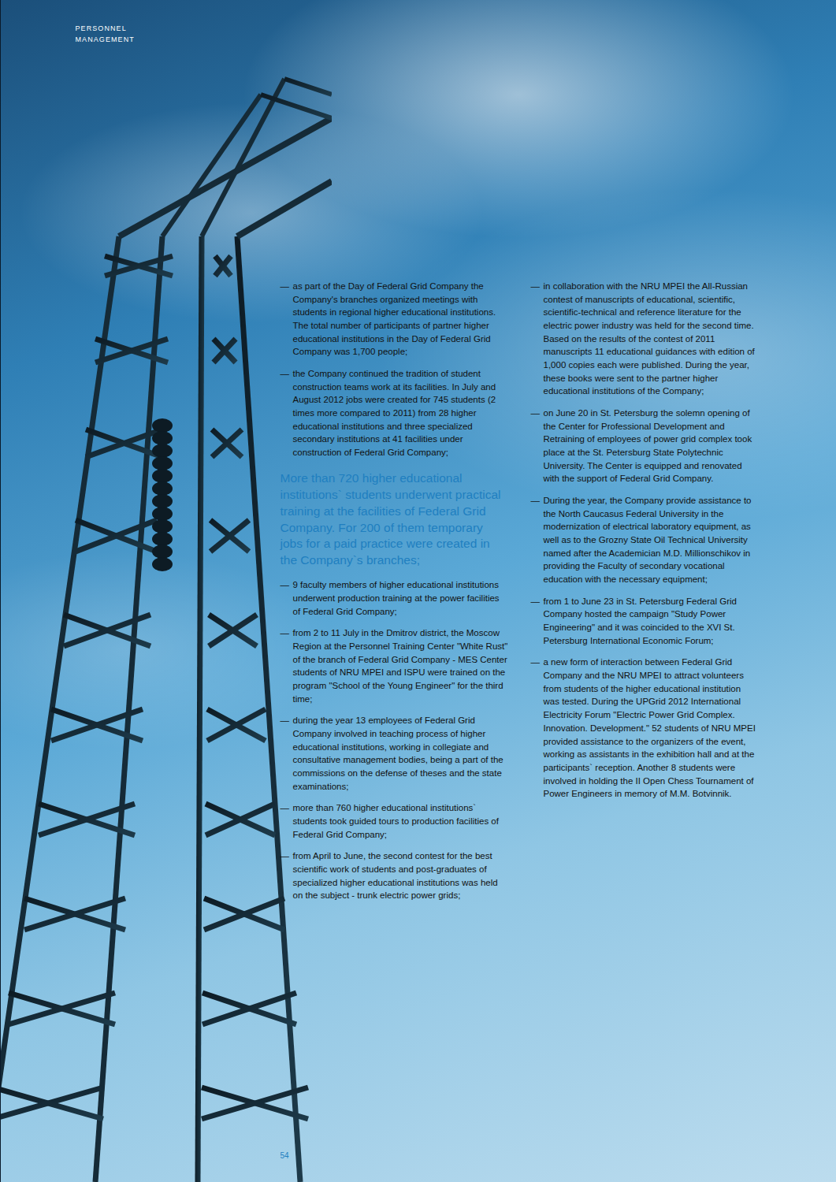PERSONNEL
MANAGEMENT
as part of the Day of Federal Grid Company the Company's branches organized meetings with students in regional higher educational institutions. The total number of participants of partner higher educational institutions in the Day of Federal Grid Company was 1,700 people;
the Company continued the tradition of student construction teams work at its facilities. In July and August 2012 jobs were created for 745 students (2 times more compared to 2011) from 28 higher educational institutions and three specialized secondary institutions at 41 facilities under construction of Federal Grid Company;
More than 720 higher educational institutions` students underwent practical training at the facilities of Federal Grid Company. For 200 of them temporary jobs for a paid practice were created in the Company`s branches;
9 faculty members of higher educational institutions underwent production training at the power facilities of Federal Grid Company;
from 2 to 11 July in the Dmitrov district, the Moscow Region at the Personnel Training Center "White Rust" of the branch of Federal Grid Company - MES Center students of NRU MPEI and ISPU were trained on the program "School of the Young Engineer" for the third time;
during the year 13 employees of Federal Grid Company involved in teaching process of higher educational institutions, working in collegiate and consultative management bodies, being a part of the commissions on the defense of theses and the state examinations;
more than 760 higher educational institutions` students took guided tours to production facilities of Federal Grid Company;
from April to June, the second contest for the best scientific work of students and post-graduates of specialized higher educational institutions was held on the subject - trunk electric power grids;
in collaboration with the NRU MPEI the All-Russian contest of manuscripts of educational, scientific, scientific-technical and reference literature for the electric power industry was held for the second time. Based on the results of the contest of 2011 manuscripts 11 educational guidances with edition of 1,000 copies each were published. During the year, these books were sent to the partner higher educational institutions of the Company;
on June 20 in St. Petersburg the solemn opening of the Center for Professional Development and Retraining of employees of power grid complex took place at the St. Petersburg State Polytechnic University. The Center is equipped and renovated with the support of Federal Grid Company.
During the year, the Company provide assistance to the North Caucasus Federal University in the modernization of electrical laboratory equipment, as well as to the Grozny State Oil Technical University named after the Academician M.D. Millionschikov in providing the Faculty of secondary vocational education with the necessary equipment;
from 1 to June 23 in St. Petersburg Federal Grid Company hosted the campaign "Study Power Engineering" and it was coincided to the XVI St. Petersburg International Economic Forum;
a new form of interaction between Federal Grid Company and the NRU MPEI to attract volunteers from students of the higher educational institution was tested. During the UPGrid 2012 International Electricity Forum "Electric Power Grid Complex. Innovation. Development." 52 students of NRU MPEI provided assistance to the organizers of the event, working as assistants in the exhibition hall and at the participants` reception. Another 8 students were involved in holding the II Open Chess Tournament of Power Engineers in memory of M.M. Botvinnik.
54